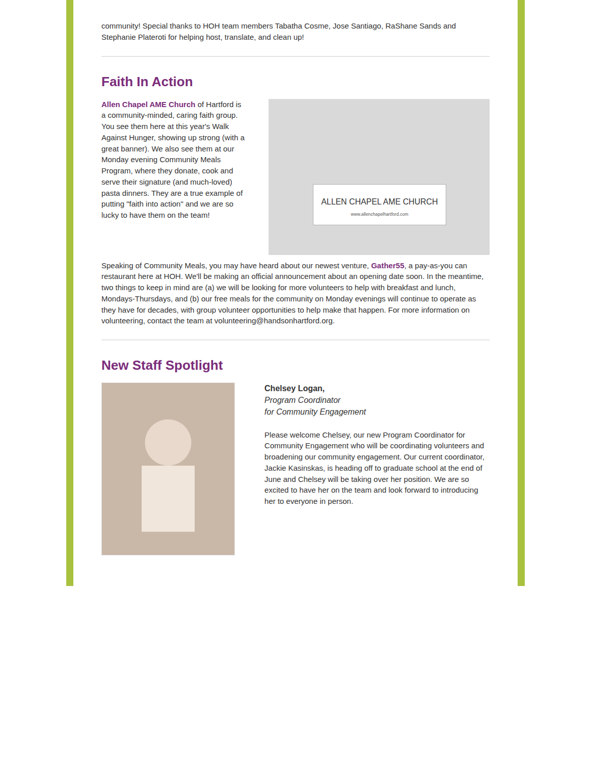community! Special thanks to HOH team members Tabatha Cosme, Jose Santiago, RaShane Sands and Stephanie Plateroti for helping host, translate, and clean up!
Faith In Action
Allen Chapel AME Church of Hartford is a community-minded, caring faith group. You see them here at this year's Walk Against Hunger, showing up strong (with a great banner). We also see them at our Monday evening Community Meals Program, where they donate, cook and serve their signature (and much-loved) pasta dinners. They are a true example of putting "faith into action" and we are so lucky to have them on the team!
Speaking of Community Meals, you may have heard about our newest venture, Gather55, a pay-as-you can restaurant here at HOH. We'll be making an official announcement about an opening date soon. In the meantime, two things to keep in mind are (a) we will be looking for more volunteers to help with breakfast and lunch, Mondays-Thursdays, and (b) our free meals for the community on Monday evenings will continue to operate as they have for decades, with group volunteer opportunities to help make that happen. For more information on volunteering, contact the team at volunteering@handsonhartford.org.
New Staff Spotlight
Chelsey Logan,
Program Coordinator
for Community Engagement
Please welcome Chelsey, our new Program Coordinator for Community Engagement who will be coordinating volunteers and broadening our community engagement. Our current coordinator, Jackie Kasinskas, is heading off to graduate school at the end of June and Chelsey will be taking over her position. We are so excited to have her on the team and look forward to introducing her to everyone in person.